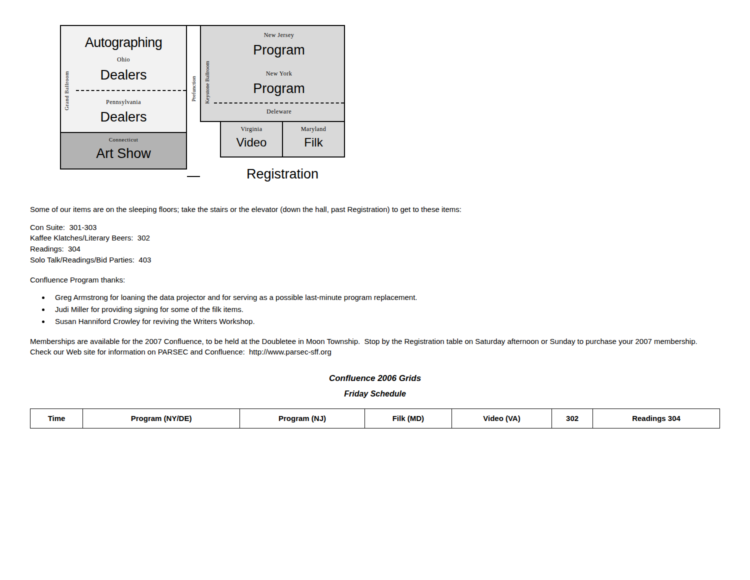Grand Ballroom
Autographing
Ohio
Dealers
Pennsylvania
Dealers
Connecticut
Art Show
Prefunction
Keystone Ballroom
New Jersey
Program
New York
Program
Deleware
Virginia
Video
Maryland
Filk
Registration
Some of our items are on the sleeping floors; take the stairs or the elevator (down the hall, past Registration) to get to these items:
Con Suite: 301-303
Kaffee Klatches/Literary Beers: 302
Readings: 304
Solo Talk/Readings/Bid Parties: 403
Confluence Program thanks:
Greg Armstrong for loaning the data projector and for serving as a possible last-minute program replacement.
Judi Miller for providing signing for some of the filk items.
Susan Hanniford Crowley for reviving the Writers Workshop.
Memberships are available for the 2007 Confluence, to be held at the Doubletee in Moon Township. Stop by the Registration table on Saturday afternoon or Sunday to purchase your 2007 membership. Check our Web site for information on PARSEC and Confluence: http://www.parsec-sff.org
Confluence 2006 Grids
Friday Schedule
| Time | Program (NY/DE) | Program (NJ) | Filk (MD) | Video (VA) | 302 | Readings 304 |
| --- | --- | --- | --- | --- | --- | --- |